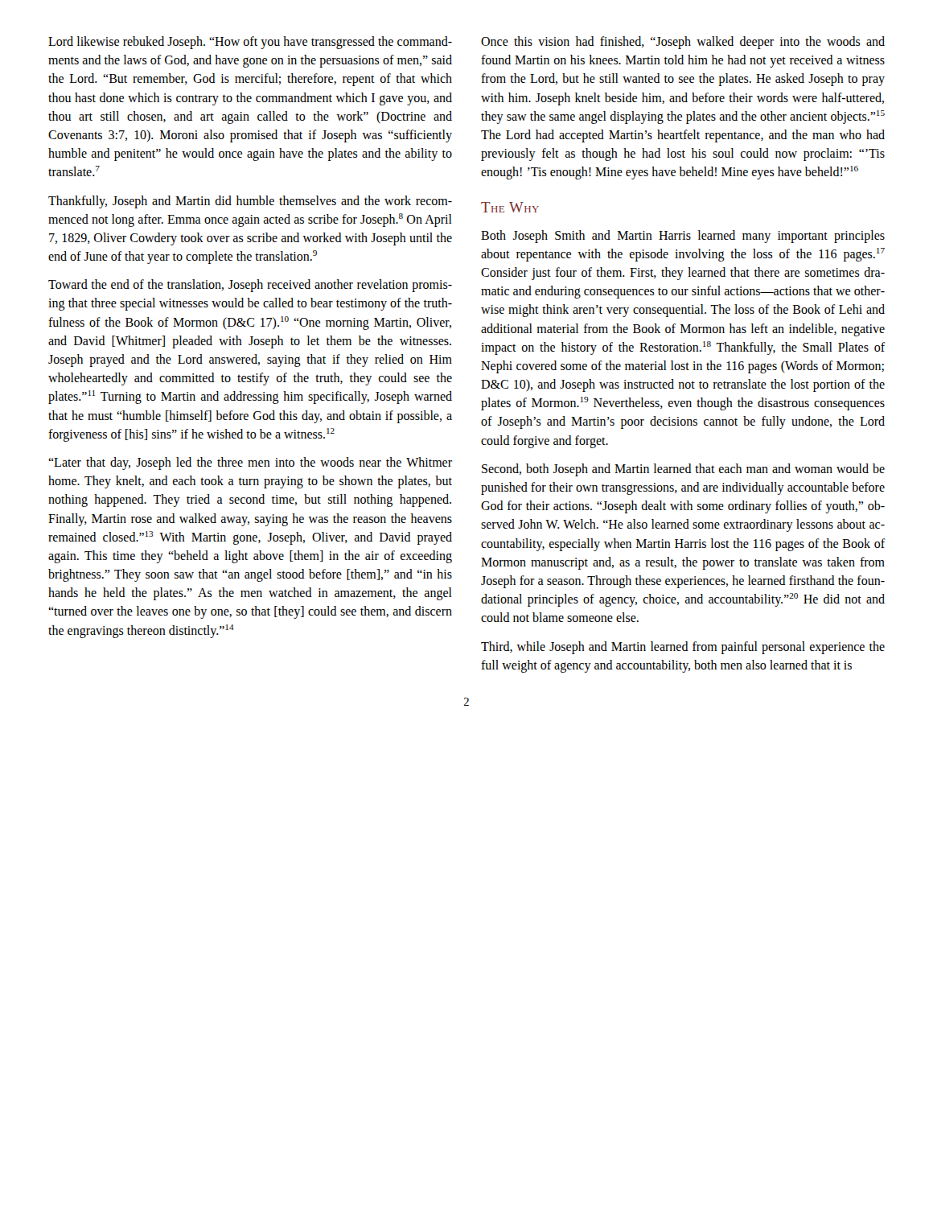Lord likewise rebuked Joseph. “How oft you have transgressed the commandments and the laws of God, and have gone on in the persuasions of men,” said the Lord. “But remember, God is merciful; therefore, repent of that which thou hast done which is contrary to the commandment which I gave you, and thou art still chosen, and art again called to the work” (Doctrine and Covenants 3:7, 10). Moroni also promised that if Joseph was “sufficiently humble and penitent” he would once again have the plates and the ability to translate.7
Thankfully, Joseph and Martin did humble themselves and the work recommenced not long after. Emma once again acted as scribe for Joseph.8 On April 7, 1829, Oliver Cowdery took over as scribe and worked with Joseph until the end of June of that year to complete the translation.9
Toward the end of the translation, Joseph received another revelation promising that three special witnesses would be called to bear testimony of the truthfulness of the Book of Mormon (D&C 17).10 “One morning Martin, Oliver, and David [Whitmer] pleaded with Joseph to let them be the witnesses. Joseph prayed and the Lord answered, saying that if they relied on Him wholeheartedly and committed to testify of the truth, they could see the plates.”11 Turning to Martin and addressing him specifically, Joseph warned that he must “humble [himself] before God this day, and obtain if possible, a forgiveness of [his] sins” if he wished to be a witness.12
“Later that day, Joseph led the three men into the woods near the Whitmer home. They knelt, and each took a turn praying to be shown the plates, but nothing happened. They tried a second time, but still nothing happened. Finally, Martin rose and walked away, saying he was the reason the heavens remained closed.”13 With Martin gone, Joseph, Oliver, and David prayed again. This time they “beheld a light above [them] in the air of exceeding brightness.” They soon saw that “an angel stood before [them],” and “in his hands he held the plates.” As the men watched in amazement, the angel “turned over the leaves one by one, so that [they] could see them, and discern the engravings thereon distinctly.”14
Once this vision had finished, “Joseph walked deeper into the woods and found Martin on his knees. Martin told him he had not yet received a witness from the Lord, but he still wanted to see the plates. He asked Joseph to pray with him. Joseph knelt beside him, and before their words were half-uttered, they saw the same angel displaying the plates and the other ancient objects.”15 The Lord had accepted Martin’s heartfelt repentance, and the man who had previously felt as though he had lost his soul could now proclaim: “’Tis enough! ’Tis enough! Mine eyes have beheld! Mine eyes have beheld!”16
The Why
Both Joseph Smith and Martin Harris learned many important principles about repentance with the episode involving the loss of the 116 pages.17 Consider just four of them. First, they learned that there are sometimes dramatic and enduring consequences to our sinful actions—actions that we otherwise might think aren’t very consequential. The loss of the Book of Lehi and additional material from the Book of Mormon has left an indelible, negative impact on the history of the Restoration.18 Thankfully, the Small Plates of Nephi covered some of the material lost in the 116 pages (Words of Mormon; D&C 10), and Joseph was instructed not to retranslate the lost portion of the plates of Mormon.19 Nevertheless, even though the disastrous consequences of Joseph’s and Martin’s poor decisions cannot be fully undone, the Lord could forgive and forget.
Second, both Joseph and Martin learned that each man and woman would be punished for their own transgressions, and are individually accountable before God for their actions. “Joseph dealt with some ordinary follies of youth,” observed John W. Welch. “He also learned some extraordinary lessons about accountability, especially when Martin Harris lost the 116 pages of the Book of Mormon manuscript and, as a result, the power to translate was taken from Joseph for a season. Through these experiences, he learned firsthand the foundational principles of agency, choice, and accountability.”20 He did not and could not blame someone else.
Third, while Joseph and Martin learned from painful personal experience the full weight of agency and accountability, both men also learned that it is
2